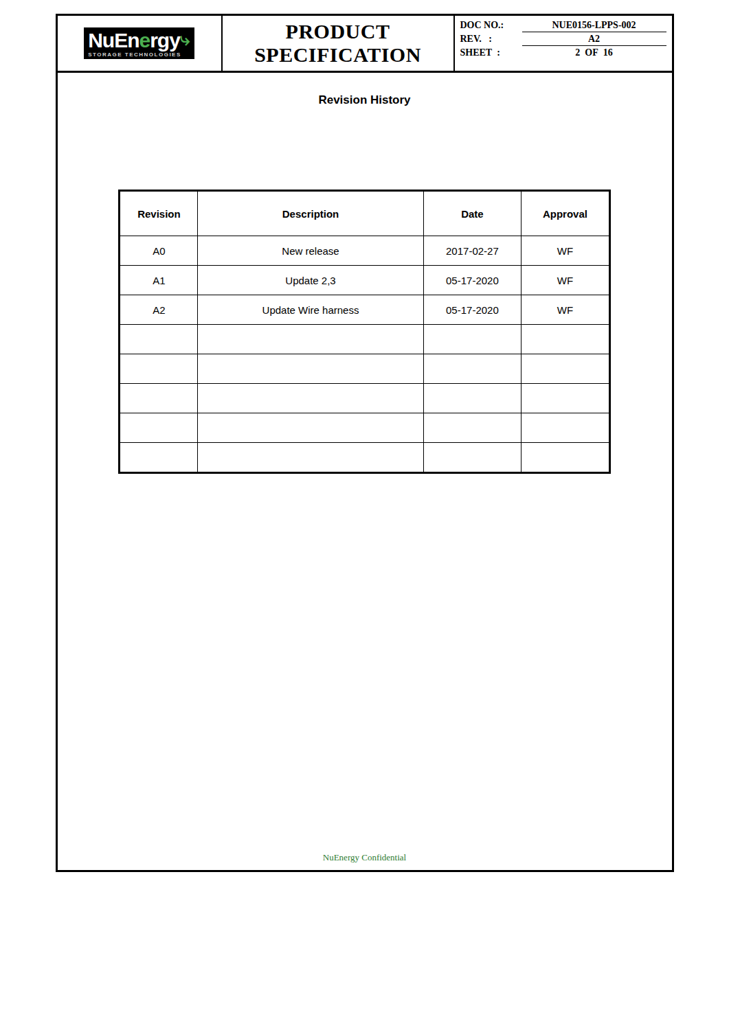Nu Energy⤷ STORAGE TECHNOLOGIES
PRODUCT
SPECIFICATION
DOC NO.: NUE0156-LPPS-002
REV. : A2
SHEET : 2 OF 16
Revision History
| Revision | Description | Date | Approval |
| --- | --- | --- | --- |
| A0 | New release | 2017-02-27 | WF |
| A1 | Update 2,3 | 05-17-2020 | WF |
| A2 | Update Wire harness | 05-17-2020 | WF |
NuEnergy Confidential